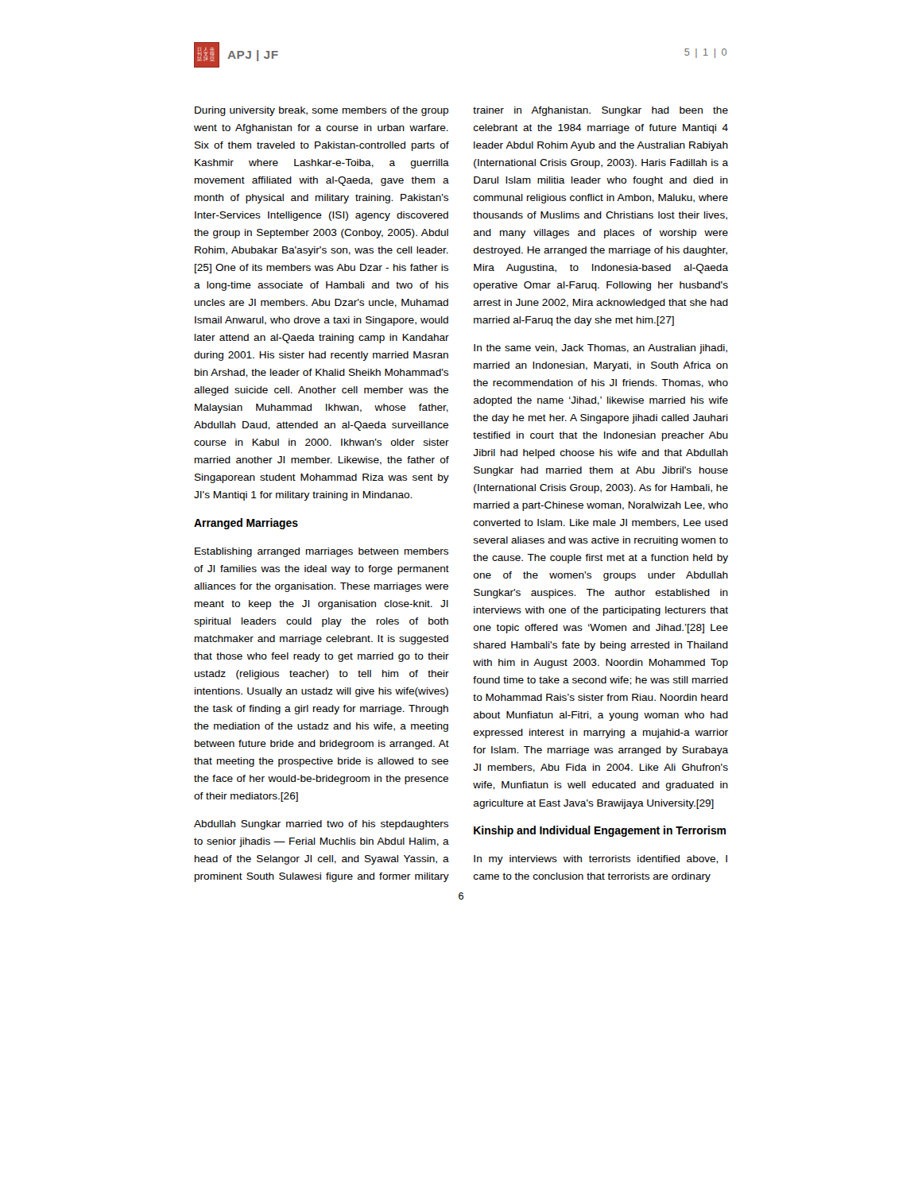日 人 在
刊 文 韓
誌 評 亞
APJ | JF
5 | 1 | 0
During university break, some members of the group went to Afghanistan for a course in urban warfare. Six of them traveled to Pakistan-controlled parts of Kashmir where Lashkar-e-Toiba, a guerrilla movement affiliated with al-Qaeda, gave them a month of physical and military training. Pakistan's Inter-Services Intelligence (ISI) agency discovered the group in September 2003 (Conboy, 2005). Abdul Rohim, Abubakar Ba'asyir's son, was the cell leader.[25] One of its members was Abu Dzar - his father is a long-time associate of Hambali and two of his uncles are JI members. Abu Dzar's uncle, Muhamad Ismail Anwarul, who drove a taxi in Singapore, would later attend an al-Qaeda training camp in Kandahar during 2001. His sister had recently married Masran bin Arshad, the leader of Khalid Sheikh Mohammad's alleged suicide cell. Another cell member was the Malaysian Muhammad Ikhwan, whose father, Abdullah Daud, attended an al-Qaeda surveillance course in Kabul in 2000. Ikhwan's older sister married another JI member. Likewise, the father of Singaporean student Mohammad Riza was sent by JI's Mantiqi 1 for military training in Mindanao.
Arranged Marriages
Establishing arranged marriages between members of JI families was the ideal way to forge permanent alliances for the organisation. These marriages were meant to keep the JI organisation close-knit. JI spiritual leaders could play the roles of both matchmaker and marriage celebrant. It is suggested that those who feel ready to get married go to their ustadz (religious teacher) to tell him of their intentions. Usually an ustadz will give his wife(wives) the task of finding a girl ready for marriage. Through the mediation of the ustadz and his wife, a meeting between future bride and bridegroom is arranged. At that meeting the prospective bride is allowed to see the face of her would-be-bridegroom in the presence of their mediators.[26]
Abdullah Sungkar married two of his stepdaughters to senior jihadis — Ferial Muchlis bin Abdul Halim, a head of the Selangor JI cell, and Syawal Yassin, a prominent South Sulawesi figure and former military trainer in Afghanistan. Sungkar had been the celebrant at the 1984 marriage of future Mantiqi 4 leader Abdul Rohim Ayub and the Australian Rabiyah (International Crisis Group, 2003). Haris Fadillah is a Darul Islam militia leader who fought and died in communal religious conflict in Ambon, Maluku, where thousands of Muslims and Christians lost their lives, and many villages and places of worship were destroyed. He arranged the marriage of his daughter, Mira Augustina, to Indonesia-based al-Qaeda operative Omar al-Faruq. Following her husband's arrest in June 2002, Mira acknowledged that she had married al-Faruq the day she met him.[27]
In the same vein, Jack Thomas, an Australian jihadi, married an Indonesian, Maryati, in South Africa on the recommendation of his JI friends. Thomas, who adopted the name ‘Jihad,’ likewise married his wife the day he met her. A Singapore jihadi called Jauhari testified in court that the Indonesian preacher Abu Jibril had helped choose his wife and that Abdullah Sungkar had married them at Abu Jibril's house (International Crisis Group, 2003). As for Hambali, he married a part-Chinese woman, Noralwizah Lee, who converted to Islam. Like male JI members, Lee used several aliases and was active in recruiting women to the cause. The couple first met at a function held by one of the women's groups under Abdullah Sungkar's auspices. The author established in interviews with one of the participating lecturers that one topic offered was ‘Women and Jihad.’[28] Lee shared Hambali's fate by being arrested in Thailand with him in August 2003. Noordin Mohammed Top found time to take a second wife; he was still married to Mohammad Rais’s sister from Riau. Noordin heard about Munfiatun al-Fitri, a young woman who had expressed interest in marrying a mujahid-a warrior for Islam. The marriage was arranged by Surabaya JI members, Abu Fida in 2004. Like Ali Ghufron's wife, Munfiatun is well educated and graduated in agriculture at East Java's Brawijaya University.[29]
Kinship and Individual Engagement in Terrorism
In my interviews with terrorists identified above, I came to the conclusion that terrorists are ordinary
6